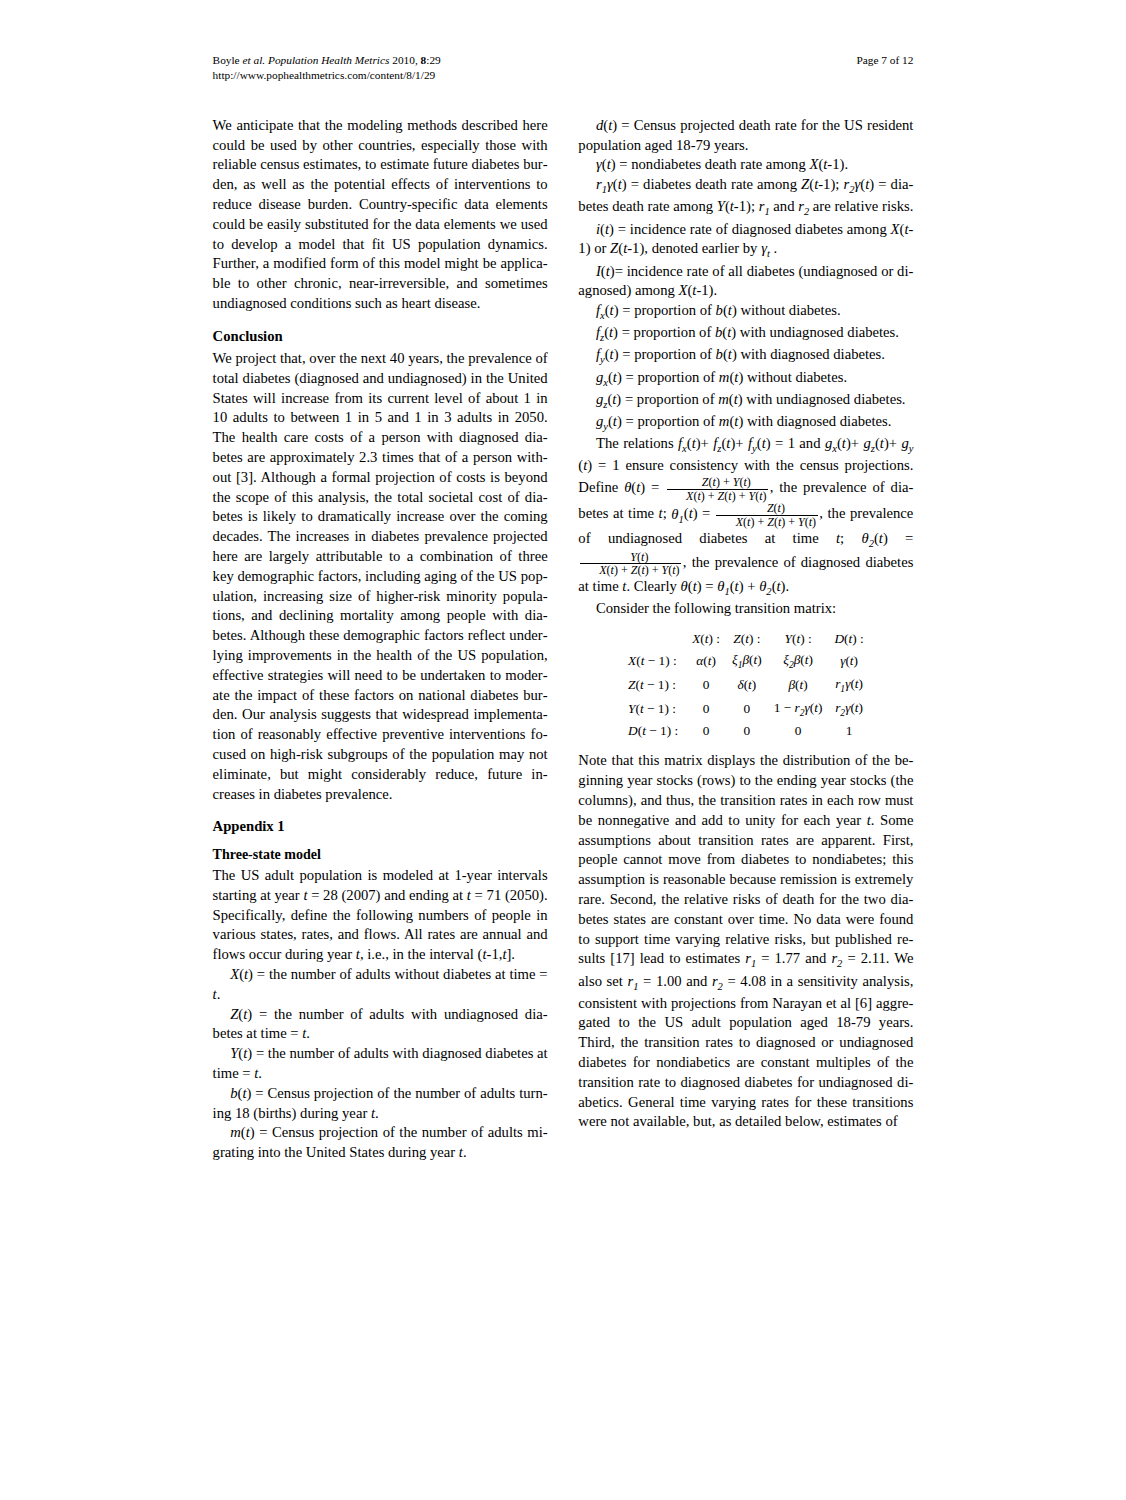Boyle et al. Population Health Metrics 2010, 8:29
http://www.pophealthmetrics.com/content/8/1/29
Page 7 of 12
We anticipate that the modeling methods described here could be used by other countries, especially those with reliable census estimates, to estimate future diabetes burden, as well as the potential effects of interventions to reduce disease burden. Country-specific data elements could be easily substituted for the data elements we used to develop a model that fit US population dynamics. Further, a modified form of this model might be applicable to other chronic, near-irreversible, and sometimes undiagnosed conditions such as heart disease.
Conclusion
We project that, over the next 40 years, the prevalence of total diabetes (diagnosed and undiagnosed) in the United States will increase from its current level of about 1 in 10 adults to between 1 in 5 and 1 in 3 adults in 2050. The health care costs of a person with diagnosed diabetes are approximately 2.3 times that of a person without [3]. Although a formal projection of costs is beyond the scope of this analysis, the total societal cost of diabetes is likely to dramatically increase over the coming decades. The increases in diabetes prevalence projected here are largely attributable to a combination of three key demographic factors, including aging of the US population, increasing size of higher-risk minority populations, and declining mortality among people with diabetes. Although these demographic factors reflect underlying improvements in the health of the US population, effective strategies will need to be undertaken to moderate the impact of these factors on national diabetes burden. Our analysis suggests that widespread implementation of reasonably effective preventive interventions focused on high-risk subgroups of the population may not eliminate, but might considerably reduce, future increases in diabetes prevalence.
Appendix 1
Three-state model
The US adult population is modeled at 1-year intervals starting at year t = 28 (2007) and ending at t = 71 (2050). Specifically, define the following numbers of people in various states, rates, and flows. All rates are annual and flows occur during year t, i.e., in the interval (t-1,t].
X(t) = the number of adults without diabetes at time = t.
Z(t) = the number of adults with undiagnosed diabetes at time = t.
Y(t) = the number of adults with diagnosed diabetes at time = t.
b(t) = Census projection of the number of adults turning 18 (births) during year t.
m(t) = Census projection of the number of adults migrating into the United States during year t.
d(t) = Census projected death rate for the US resident population aged 18-79 years.
γ(t) = nondiabetes death rate among X(t-1).
r1γ(t) = diabetes death rate among Z(t-1); r2γ(t) = diabetes death rate among Y(t-1); r1 and r2 are relative risks.
i(t) = incidence rate of diagnosed diabetes among X(t-1) or Z(t-1), denoted earlier by γt .
I(t)= incidence rate of all diabetes (undiagnosed or diagnosed) among X(t-1).
fx(t) = proportion of b(t) without diabetes.
fz(t) = proportion of b(t) with undiagnosed diabetes.
fy(t) = proportion of b(t) with diagnosed diabetes.
gx(t) = proportion of m(t) without diabetes.
gz(t) = proportion of m(t) with undiagnosed diabetes.
gy(t) = proportion of m(t) with diagnosed diabetes.
The relations fx(t)+ fz(t)+ fy(t) = 1 and gx(t)+ gz(t)+ gy (t) = 1 ensure consistency with the census projections. Define θ(t) = Z(t) + Y(t) X(t) + Z(t) + Y(t), the prevalence of diabetes at time t; θ1(t) = Z(t) X(t) + Z(t) + Y(t), the prevalence of undiagnosed diabetes at time t; θ2(t) = Y(t) X(t) + Z(t) + Y(t), the prevalence of diagnosed diabetes at time t. Clearly θ(t) = θ1(t) + θ2(t).
Consider the following transition matrix:
| | X ( t ) : | Z ( t ) : | Y ( t ) : | D ( t ) : |
| --- | --- | --- | --- | --- |
| X ( t − 1) : | α ( t ) | ξ 1 β ( t ) | ξ 2 β ( t ) | γ ( t ) |
| Z ( t − 1) : | 0 | δ ( t ) | β ( t ) | r 1 γ ( t ) |
| Y ( t − 1) : | 0 | 0 | 1 − r 2 γ ( t ) | r 2 γ ( t ) |
| D ( t − 1) : | 0 | 0 | 0 | 1 |
Note that this matrix displays the distribution of the beginning year stocks (rows) to the ending year stocks (the columns), and thus, the transition rates in each row must be nonnegative and add to unity for each year t. Some assumptions about transition rates are apparent. First, people cannot move from diabetes to nondiabetes; this assumption is reasonable because remission is extremely rare. Second, the relative risks of death for the two diabetes states are constant over time. No data were found to support time varying relative risks, but published results [17] lead to estimates r1 = 1.77 and r2 = 2.11. We also set r1 = 1.00 and r2 = 4.08 in a sensitivity analysis, consistent with projections from Narayan et al [6] aggregated to the US adult population aged 18-79 years. Third, the transition rates to diagnosed or undiagnosed diabetes for nondiabetics are constant multiples of the transition rate to diagnosed diabetes for undiagnosed diabetics. General time varying rates for these transitions were not available, but, as detailed below, estimates of